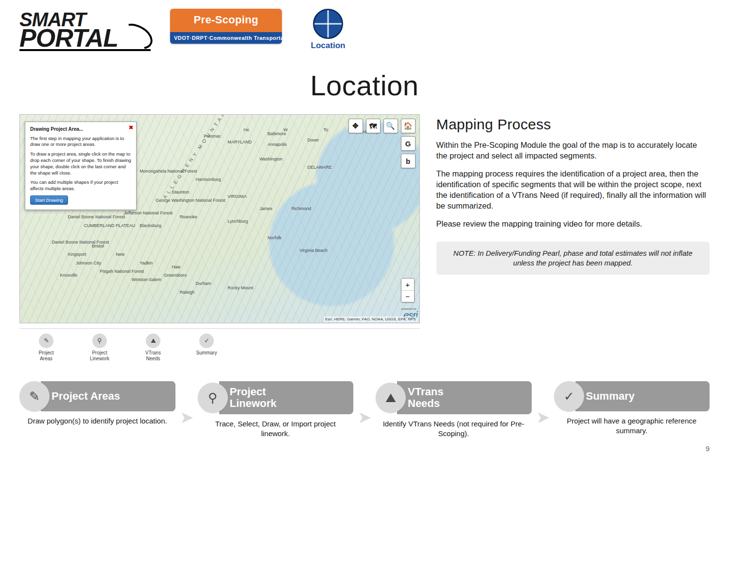SMART PORTAL
Pre-Scoping
VDOT ·DRPT· Commonwealth Transportation Board
Location
Location
A L L E G H E N Y M O U N T A I N S Potomac MARYLAND Baltimore Annapolis Dover Atlantic City Washington DELAWARE WEST VIRGINIA Charleston Monongahela National Forest Harrisonburg Staunton George Washington National Forest VIRGINIA James Richmond Roanoke Lynchburg Jefferson National Forest Blacksburg KENTUCKY Daniel Boone National Forest CUMBERLAND PLATEAU Norfolk Virginia Beach Bristol Daniel Boone National Forest Kingsport Johnson City New Yadkin Haw Pisgah National Forest Knoxville Winston-Salem Greensboro Durham Raleigh Rocky Mount He W To
✖
Drawing Project Area...
The first step in mapping your application is to draw one or more project areas.
To draw a project area, single click on the map to drop each corner of your shape. To finish drawing your shape, double click on the last corner and the shape will close.
You can add multiple shapes if your project affects multiple areas.
Start Drawing
✥
🗺
🔍
🏠
G
b
+ −
powered by
esri
Esri, HERE, Garmin, FAO, NOAA, USGS, EPA, NPS
✎
Project
Areas
⚲
Project
Linework
⛰
VTrans
Needs
✓
Summary
Mapping Process
Within the Pre-Scoping Module the goal of the map is to accurately locate the project and select all impacted segments.
The mapping process requires the identification of a project area, then the identification of specific segments that will be within the project scope, next the identification of a VTrans Need (if required), finally all the information will be summarized.
Please review the mapping training video for more details.
NOTE: In Delivery/Funding Pearl, phase and total estimates will not inflate unless the project has been mapped.
✎
Project Areas
Draw polygon(s) to identify project location.
➤
⚲
Project
Linework
Trace, Select, Draw, or Import project linework.
➤
⛰
VTrans
Needs
Identify VTrans Needs (not required for Pre-Scoping).
➤
✓
Summary
Project will have a geographic reference summary.
9